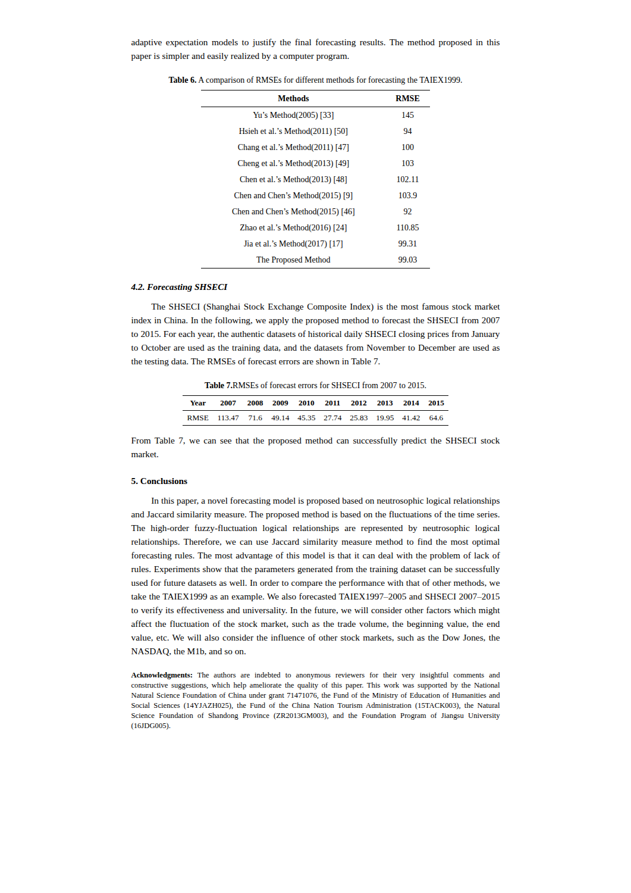adaptive expectation models to justify the final forecasting results. The method proposed in this paper is simpler and easily realized by a computer program.
Table 6. A comparison of RMSEs for different methods for forecasting the TAIEX1999.
| Methods | RMSE |
| --- | --- |
| Yu’s Method(2005) [33] | 145 |
| Hsieh et al.’s Method(2011) [50] | 94 |
| Chang et al.’s Method(2011) [47] | 100 |
| Cheng et al.’s Method(2013) [49] | 103 |
| Chen et al.’s Method(2013) [48] | 102.11 |
| Chen and Chen’s Method(2015) [9] | 103.9 |
| Chen and Chen’s Method(2015) [46] | 92 |
| Zhao et al.’s Method(2016) [24] | 110.85 |
| Jia et al.’s Method(2017) [17] | 99.31 |
| The Proposed Method | 99.03 |
4.2. Forecasting SHSECI
The SHSECI (Shanghai Stock Exchange Composite Index) is the most famous stock market index in China. In the following, we apply the proposed method to forecast the SHSECI from 2007 to 2015. For each year, the authentic datasets of historical daily SHSECI closing prices from January to October are used as the training data, and the datasets from November to December are used as the testing data. The RMSEs of forecast errors are shown in Table 7.
Table 7. RMSEs of forecast errors for SHSECI from 2007 to 2015.
| Year | 2007 | 2008 | 2009 | 2010 | 2011 | 2012 | 2013 | 2014 | 2015 |
| --- | --- | --- | --- | --- | --- | --- | --- | --- | --- |
| RMSE | 113.47 | 71.6 | 49.14 | 45.35 | 27.74 | 25.83 | 19.95 | 41.42 | 64.6 |
From Table 7, we can see that the proposed method can successfully predict the SHSECI stock market.
5. Conclusions
In this paper, a novel forecasting model is proposed based on neutrosophic logical relationships and Jaccard similarity measure. The proposed method is based on the fluctuations of the time series. The high-order fuzzy-fluctuation logical relationships are represented by neutrosophic logical relationships. Therefore, we can use Jaccard similarity measure method to find the most optimal forecasting rules. The most advantage of this model is that it can deal with the problem of lack of rules. Experiments show that the parameters generated from the training dataset can be successfully used for future datasets as well. In order to compare the performance with that of other methods, we take the TAIEX1999 as an example. We also forecasted TAIEX1997–2005 and SHSECI 2007–2015 to verify its effectiveness and universality. In the future, we will consider other factors which might affect the fluctuation of the stock market, such as the trade volume, the beginning value, the end value, etc. We will also consider the influence of other stock markets, such as the Dow Jones, the NASDAQ, the M1b, and so on.
Acknowledgments: The authors are indebted to anonymous reviewers for their very insightful comments and constructive suggestions, which help ameliorate the quality of this paper. This work was supported by the National Natural Science Foundation of China under grant 71471076, the Fund of the Ministry of Education of Humanities and Social Sciences (14YJAZH025), the Fund of the China Nation Tourism Administration (15TACK003), the Natural Science Foundation of Shandong Province (ZR2013GM003), and the Foundation Program of Jiangsu University (16JDG005).